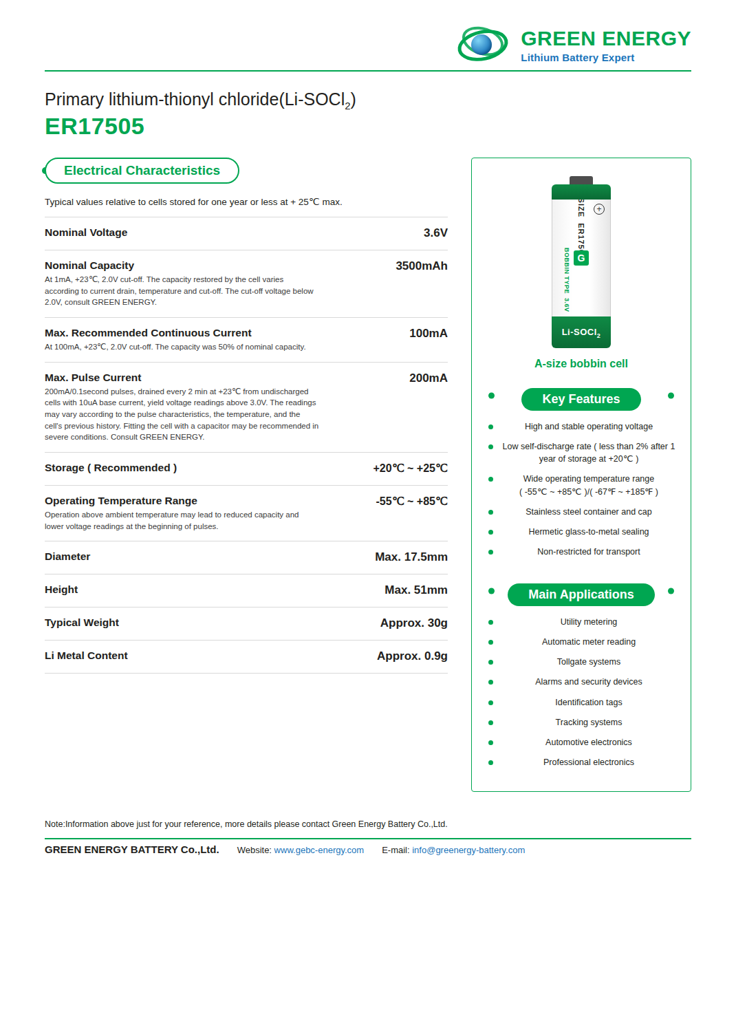GREEN ENERGY
Lithium Battery Expert
Primary lithium-thionyl chloride(Li-SOCl2)
ER17505
Electrical Characteristics
Typical values relative to cells stored for one year or less at + 25℃ max.
| Nominal Voltage | 3.6V |
| Nominal Capacity At 1mA, +23℃, 2.0V cut-off. The capacity restored by the cell varies according to current drain, temperature and cut-off. The cut-off voltage below 2.0V, consult GREEN ENERGY. | 3500mAh |
| Max. Recommended Continuous Current At 100mA, +23℃, 2.0V cut-off. The capacity was 50% of nominal capacity. | 100mA |
| Max. Pulse Current 200mA/0.1second pulses, drained every 2 min at +23℃ from undischarged cells with 10uA base current, yield voltage readings above 3.0V. The readings may vary according to the pulse characteristics, the temperature, and the cell's previous history. Fitting the cell with a capacitor may be recommended in severe conditions. Consult GREEN ENERGY. | 200mA |
| Storage ( Recommended ) | +20℃ ~ +25℃ |
| Operating Temperature Range Operation above ambient temperature may lead to reduced capacity and lower voltage readings at the beginning of pulses. | -55℃ ~ +85℃ |
| Diameter | Max. 17.5mm |
| Height | Max. 51mm |
| Typical Weight | Approx. 30g |
| Li Metal Content | Approx. 0.9g |
+ A SIZE ER17505 BOBBIN TYPE 3.6V G
Li-SOCl2
A-size bobbin cell
Key Features
High and stable operating voltage
Low self-discharge rate ( less than 2% after 1 year of storage at +20℃ )
Wide operating temperature range
( -55℃ ~ +85℃ )/( -67℉ ~ +185℉ )
Stainless steel container and cap
Hermetic glass-to-metal sealing
Non-restricted for transport
Main Applications
Utility metering
Automatic meter reading
Tollgate systems
Alarms and security devices
Identification tags
Tracking systems
Automotive electronics
Professional electronics
Note:Information above just for your reference, more details please contact Green Energy Battery Co.,Ltd.
GREEN ENERGY BATTERY Co.,Ltd. Website: www.gebc-energy.com E-mail: info@greenergy-battery.com